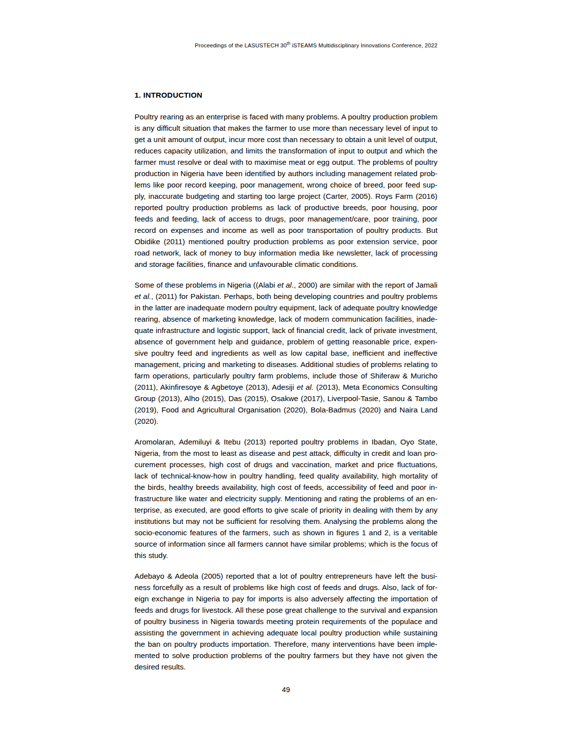Proceedings of the LASUSTECH 30th iSTEAMS Multidisciplinary Innovations Conference, 2022
1. INTRODUCTION
Poultry rearing as an enterprise is faced with many problems. A poultry production problem is any difficult situation that makes the farmer to use more than necessary level of input to get a unit amount of output, incur more cost than necessary to obtain a unit level of output, reduces capacity utilization, and limits the transformation of input to output and which the farmer must resolve or deal with to maximise meat or egg output. The problems of poultry production in Nigeria have been identified by authors including management related problems like poor record keeping, poor management, wrong choice of breed, poor feed supply, inaccurate budgeting and starting too large project (Carter, 2005). Roys Farm (2016) reported poultry production problems as lack of productive breeds, poor housing, poor feeds and feeding, lack of access to drugs, poor management/care, poor training, poor record on expenses and income as well as poor transportation of poultry products. But Obidike (2011) mentioned poultry production problems as poor extension service, poor road network, lack of money to buy information media like newsletter, lack of processing and storage facilities, finance and unfavourable climatic conditions.
Some of these problems in Nigeria ((Alabi et al., 2000) are similar with the report of Jamali et al., (2011) for Pakistan. Perhaps, both being developing countries and poultry problems in the latter are inadequate modern poultry equipment, lack of adequate poultry knowledge rearing, absence of marketing knowledge, lack of modern communication facilities, inadequate infrastructure and logistic support, lack of financial credit, lack of private investment, absence of government help and guidance, problem of getting reasonable price, expensive poultry feed and ingredients as well as low capital base, inefficient and ineffective management, pricing and marketing to diseases. Additional studies of problems relating to farm operations, particularly poultry farm problems, include those of Shiferaw & Muricho (2011), Akinfiresoye & Agbetoye (2013), Adesiji et al. (2013), Meta Economics Consulting Group (2013), Alho (2015), Das (2015), Osakwe (2017), Liverpool-Tasie, Sanou & Tambo (2019), Food and Agricultural Organisation (2020), Bola-Badmus (2020) and Naira Land (2020).
Aromolaran, Ademiluyi & Itebu (2013) reported poultry problems in Ibadan, Oyo State, Nigeria, from the most to least as disease and pest attack, difficulty in credit and loan procurement processes, high cost of drugs and vaccination, market and price fluctuations, lack of technical-know-how in poultry handling, feed quality availability, high mortality of the birds, healthy breeds availability, high cost of feeds, accessibility of feed and poor infrastructure like water and electricity supply. Mentioning and rating the problems of an enterprise, as executed, are good efforts to give scale of priority in dealing with them by any institutions but may not be sufficient for resolving them. Analysing the problems along the socio-economic features of the farmers, such as shown in figures 1 and 2, is a veritable source of information since all farmers cannot have similar problems; which is the focus of this study.
Adebayo & Adeola (2005) reported that a lot of poultry entrepreneurs have left the business forcefully as a result of problems like high cost of feeds and drugs. Also, lack of foreign exchange in Nigeria to pay for imports is also adversely affecting the importation of feeds and drugs for livestock. All these pose great challenge to the survival and expansion of poultry business in Nigeria towards meeting protein requirements of the populace and assisting the government in achieving adequate local poultry production while sustaining the ban on poultry products importation. Therefore, many interventions have been implemented to solve production problems of the poultry farmers but they have not given the desired results.
49